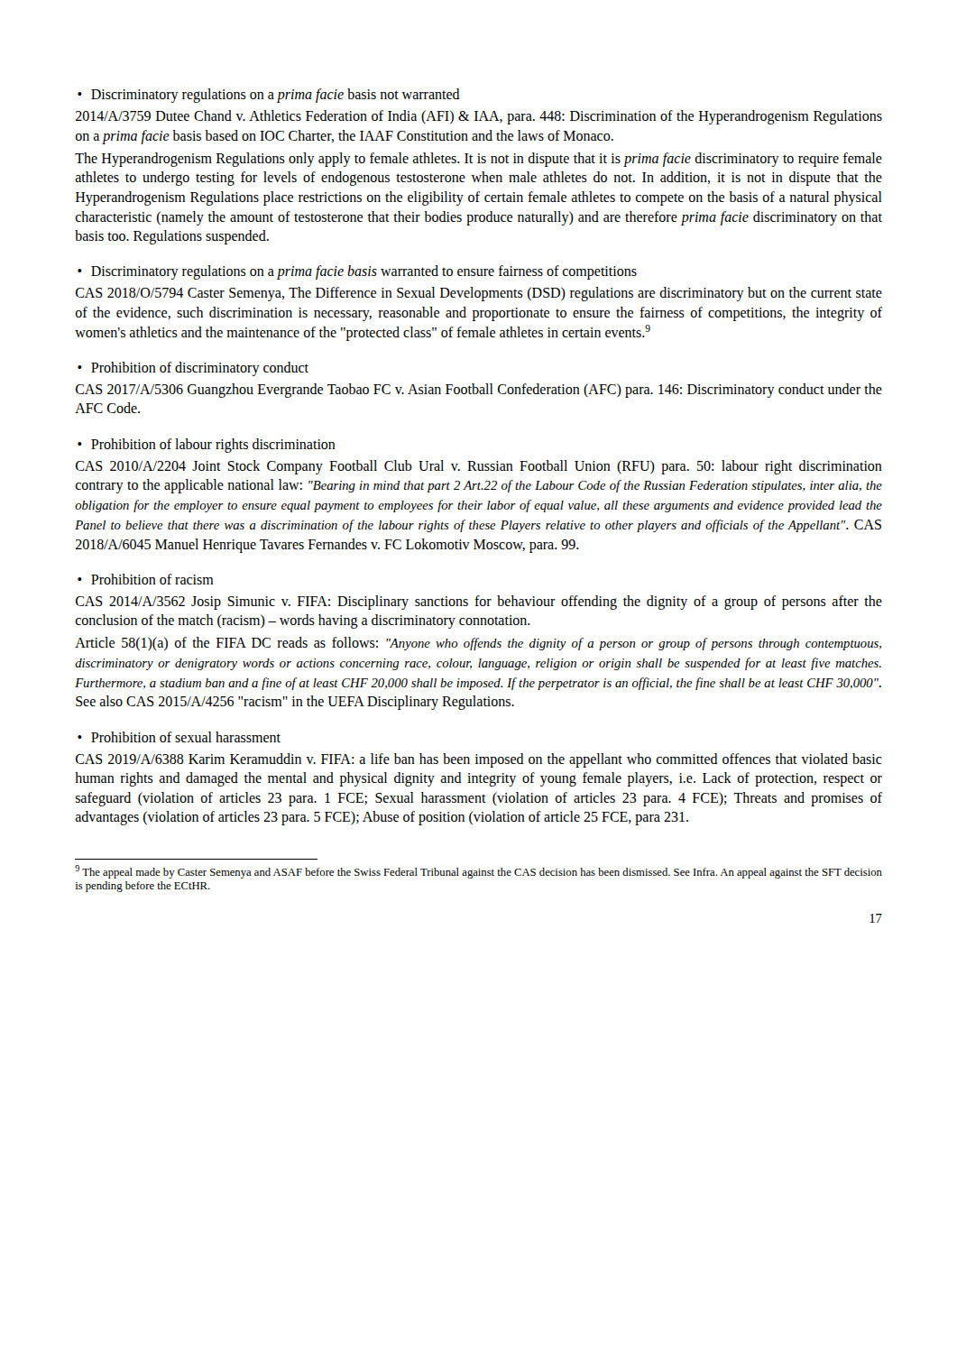Discriminatory regulations on a prima facie basis not warranted
2014/A/3759 Dutee Chand v. Athletics Federation of India (AFI) & IAA, para. 448: Discrimination of the Hyperandrogenism Regulations on a prima facie basis based on IOC Charter, the IAAF Constitution and the laws of Monaco.
The Hyperandrogenism Regulations only apply to female athletes. It is not in dispute that it is prima facie discriminatory to require female athletes to undergo testing for levels of endogenous testosterone when male athletes do not. In addition, it is not in dispute that the Hyperandrogenism Regulations place restrictions on the eligibility of certain female athletes to compete on the basis of a natural physical characteristic (namely the amount of testosterone that their bodies produce naturally) and are therefore prima facie discriminatory on that basis too. Regulations suspended.
Discriminatory regulations on a prima facie basis warranted to ensure fairness of competitions
CAS 2018/O/5794 Caster Semenya, The Difference in Sexual Developments (DSD) regulations are discriminatory but on the current state of the evidence, such discrimination is necessary, reasonable and proportionate to ensure the fairness of competitions, the integrity of women's athletics and the maintenance of the "protected class" of female athletes in certain events.9
Prohibition of discriminatory conduct
CAS 2017/A/5306 Guangzhou Evergrande Taobao FC v. Asian Football Confederation (AFC) para. 146: Discriminatory conduct under the AFC Code.
Prohibition of labour rights discrimination
CAS 2010/A/2204 Joint Stock Company Football Club Ural v. Russian Football Union (RFU) para. 50: labour right discrimination contrary to the applicable national law: "Bearing in mind that part 2 Art.22 of the Labour Code of the Russian Federation stipulates, inter alia, the obligation for the employer to ensure equal payment to employees for their labor of equal value, all these arguments and evidence provided lead the Panel to believe that there was a discrimination of the labour rights of these Players relative to other players and officials of the Appellant". CAS 2018/A/6045 Manuel Henrique Tavares Fernandes v. FC Lokomotiv Moscow, para. 99.
Prohibition of racism
CAS 2014/A/3562 Josip Simunic v. FIFA: Disciplinary sanctions for behaviour offending the dignity of a group of persons after the conclusion of the match (racism) – words having a discriminatory connotation.
Article 58(1)(a) of the FIFA DC reads as follows: "Anyone who offends the dignity of a person or group of persons through contemptuous, discriminatory or denigratory words or actions concerning race, colour, language, religion or origin shall be suspended for at least five matches. Furthermore, a stadium ban and a fine of at least CHF 20,000 shall be imposed. If the perpetrator is an official, the fine shall be at least CHF 30,000". See also CAS 2015/A/4256 "racism" in the UEFA Disciplinary Regulations.
Prohibition of sexual harassment
CAS 2019/A/6388 Karim Keramuddin v. FIFA: a life ban has been imposed on the appellant who committed offences that violated basic human rights and damaged the mental and physical dignity and integrity of young female players, i.e. Lack of protection, respect or safeguard (violation of articles 23 para. 1 FCE; Sexual harassment (violation of articles 23 para. 4 FCE); Threats and promises of advantages (violation of articles 23 para. 5 FCE); Abuse of position (violation of article 25 FCE, para 231.
9 The appeal made by Caster Semenya and ASAF before the Swiss Federal Tribunal against the CAS decision has been dismissed. See Infra. An appeal against the SFT decision is pending before the ECtHR.
17